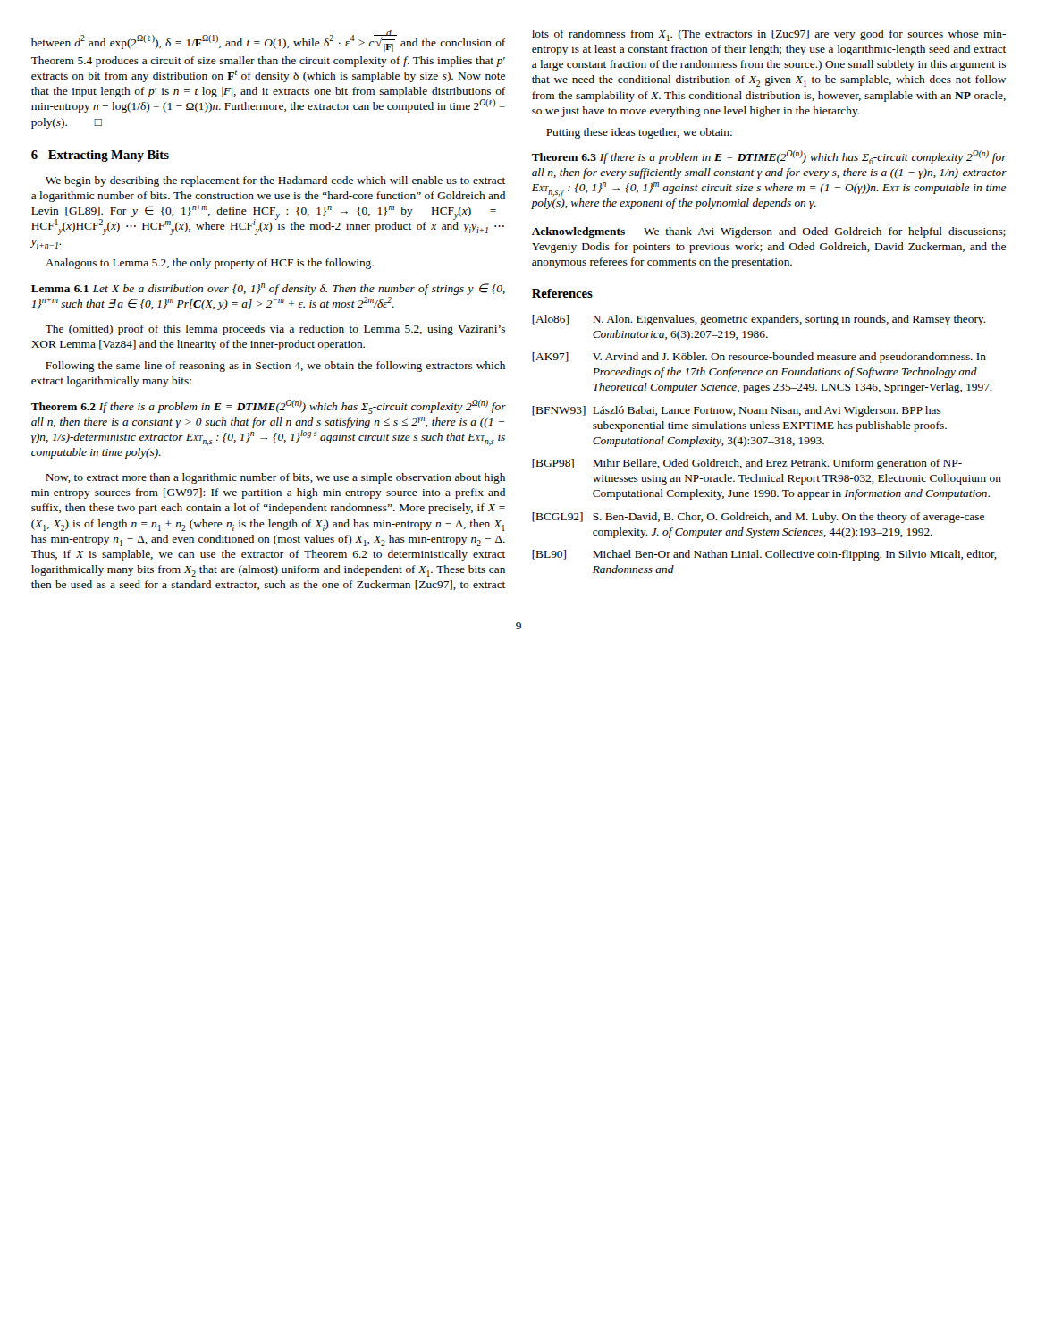between d2 and exp(2Ω(ℓ)), δ = 1/FΩ(1), and t = O(1), while δ2 · ε4 ≥ c√d|F| and the conclusion of Theorem 5.4 produces a circuit of size smaller than the circuit complexity of f. This implies that p′ extracts on bit from any distribution on Ft of density δ (which is samplable by size s). Now note that the input length of p′ is n = t log |F|, and it extracts one bit from samplable distributions of min-entropy n − log(1/δ) = (1 − Ω(1))n. Furthermore, the extractor can be computed in time 2O(ℓ) = poly(s). □
6 Extracting Many Bits
We begin by describing the replacement for the Hadamard code which will enable us to extract a logarithmic number of bits. The construction we use is the “hard-core function” of Goldreich and Levin [GL89]. For y ∈ {0, 1}n+m, define HCFy : {0, 1}n → {0, 1}m by HCFy(x) = HCF1y(x)HCF2y(x) ⋯ HCFmy(x), where HCFiy(x) is the mod-2 inner product of x and yiyi+1 ⋯ yi+n−1.
Analogous to Lemma 5.2, the only property of HCF is the following.
Lemma 6.1 Let X be a distribution over {0, 1}n of density δ. Then the number of strings y ∈ {0, 1}n+m such that ∃ a ∈ {0, 1}m Pr[C(X, y) = a] > 2−m + ε. is at most 22m/δε2.
The (omitted) proof of this lemma proceeds via a reduction to Lemma 5.2, using Vazirani’s XOR Lemma [Vaz84] and the linearity of the inner-product operation.
Following the same line of reasoning as in Section 4, we obtain the following extractors which extract logarithmically many bits:
Theorem 6.2 If there is a problem in E = DTIME(2O(n)) which has Σ5-circuit complexity 2Ω(n) for all n, then there is a constant γ > 0 such that for all n and s satisfying n ≤ s ≤ 2γn, there is a ((1 − γ)n, 1/s)-deterministic extractor Extn,s : {0, 1}n → {0, 1}log s against circuit size s such that Extn,s is computable in time poly(s).
Now, to extract more than a logarithmic number of bits, we use a simple observation about high min-entropy sources from [GW97]: If we partition a high min-entropy source into a prefix and suffix, then these two part each contain a lot of “independent randomness”. More precisely, if X = (X1, X2) is of length n = n1 + n2 (where ni is the length of Xi) and has min-entropy n − Δ, then X1 has min-entropy n1 − Δ, and even conditioned on (most values of) X1, X2 has min-entropy n2 − Δ. Thus, if X is samplable, we can use the extractor of Theorem 6.2 to deterministically extract logarithmically many bits from X2 that are (almost) uniform and independent of X1. These bits can then be used as a seed for a standard extractor, such as the one of Zuckerman [Zuc97], to extract lots of randomness from X1. (The extractors in [Zuc97] are very good for sources whose min-entropy is at least a constant fraction of their length; they use a logarithmic-length seed and extract a large constant fraction of the randomness from the source.) One small subtlety in this argument is that we need the conditional distribution of X2 given X1 to be samplable, which does not follow from the samplability of X. This conditional distribution is, however, samplable with an NP oracle, so we just have to move everything one level higher in the hierarchy.
Putting these ideas together, we obtain:
Theorem 6.3 If there is a problem in E = DTIME(2O(n)) which has Σ6-circuit complexity 2Ω(n) for all n, then for every sufficiently small constant γ and for every s, there is a ((1 − γ)n, 1/n)-extractor Extn,s,γ : {0, 1}n → {0, 1}m against circuit size s where m = (1 − O(γ))n. Ext is computable in time poly(s), where the exponent of the polynomial depends on γ.
Acknowledgments We thank Avi Wigderson and Oded Goldreich for helpful discussions; Yevgeniy Dodis for pointers to previous work; and Oded Goldreich, David Zuckerman, and the anonymous referees for comments on the presentation.
References
[Alo86]
N. Alon. Eigenvalues, geometric expanders, sorting in rounds, and Ramsey theory. Combinatorica, 6(3):207–219, 1986.
[AK97]
V. Arvind and J. Köbler. On resource-bounded measure and pseudorandomness. In Proceedings of the 17th Conference on Foundations of Software Technology and Theoretical Computer Science, pages 235–249. LNCS 1346, Springer-Verlag, 1997.
[BFNW93]
László Babai, Lance Fortnow, Noam Nisan, and Avi Wigderson. BPP has subexponential time simulations unless EXPTIME has publishable proofs. Computational Complexity, 3(4):307–318, 1993.
[BGP98]
Mihir Bellare, Oded Goldreich, and Erez Petrank. Uniform generation of NP-witnesses using an NP-oracle. Technical Report TR98-032, Electronic Colloquium on Computational Complexity, June 1998. To appear in Information and Computation.
[BCGL92]
S. Ben-David, B. Chor, O. Goldreich, and M. Luby. On the theory of average-case complexity. J. of Computer and System Sciences, 44(2):193–219, 1992.
[BL90]
Michael Ben-Or and Nathan Linial. Collective coin-flipping. In Silvio Micali, editor, Randomness and
9